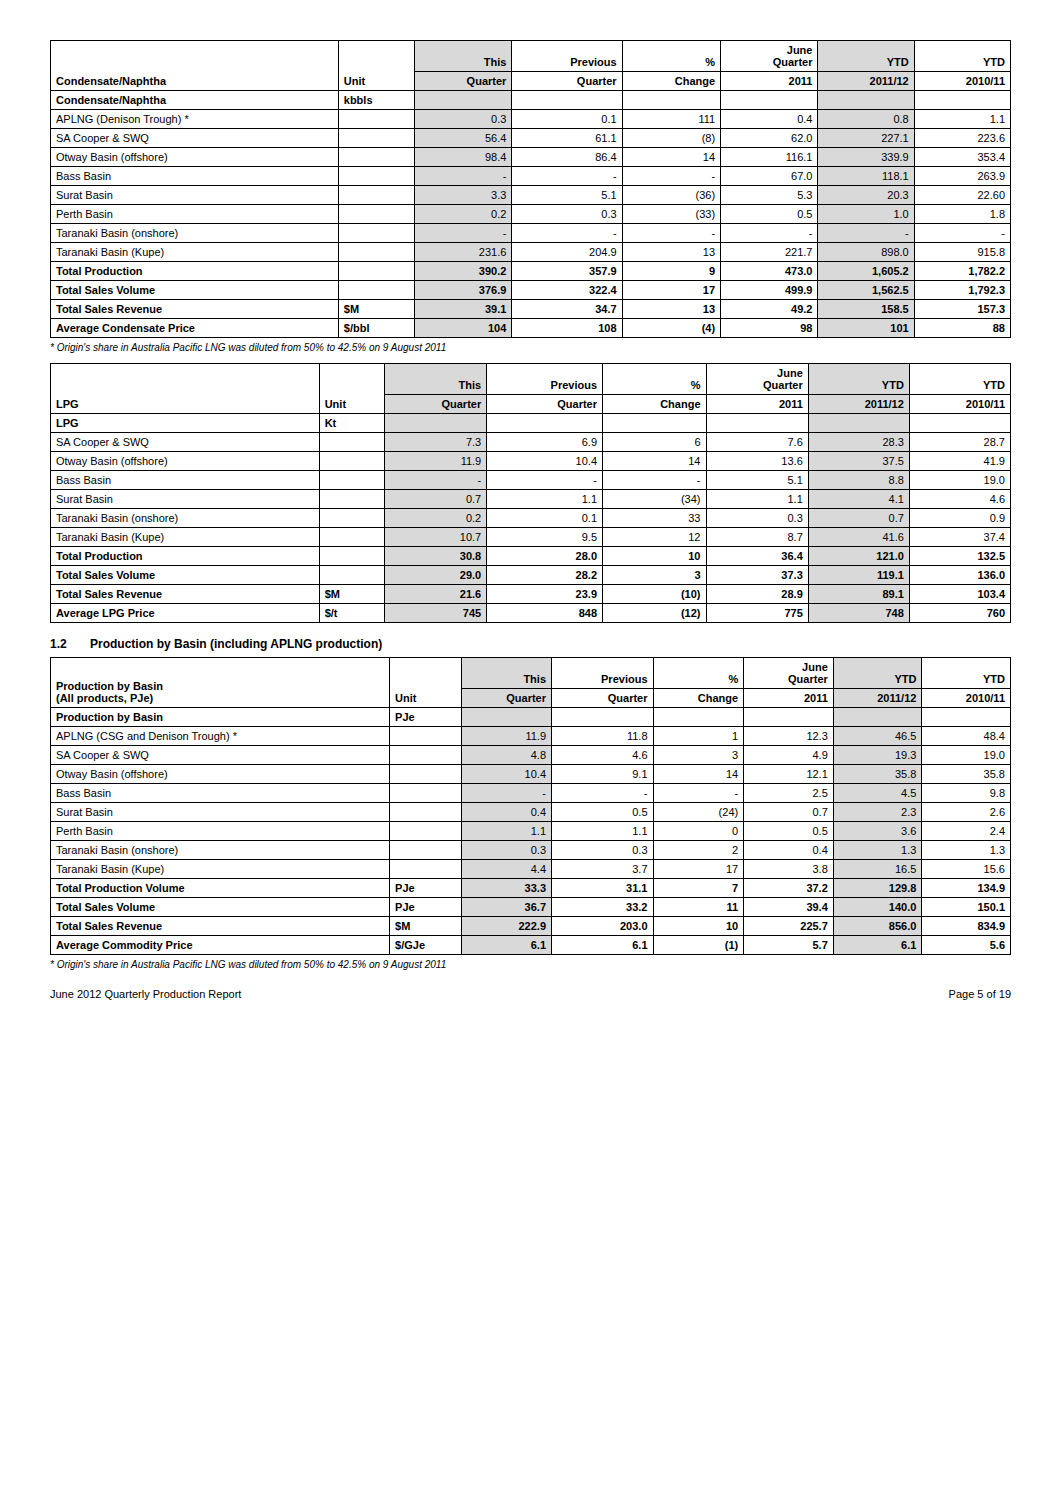| Condensate/Naphtha | Unit | This | Previous | % | June Quarter | YTD | YTD |
| --- | --- | --- | --- | --- | --- | --- | --- |
| Quarter | Quarter | Change | 2011 | 2011/12 | 2010/11 |
| Condensate/Naphtha | kbbls | | | | | | |
| APLNG (Denison Trough) * | | 0.3 | 0.1 | 111 | 0.4 | 0.8 | 1.1 |
| SA Cooper & SWQ | | 56.4 | 61.1 | (8) | 62.0 | 227.1 | 223.6 |
| Otway Basin (offshore) | | 98.4 | 86.4 | 14 | 116.1 | 339.9 | 353.4 |
| Bass Basin | | - | - | - | 67.0 | 118.1 | 263.9 |
| Surat Basin | | 3.3 | 5.1 | (36) | 5.3 | 20.3 | 22.60 |
| Perth Basin | | 0.2 | 0.3 | (33) | 0.5 | 1.0 | 1.8 |
| Taranaki Basin (onshore) | | - | - | - | - | - | - |
| Taranaki Basin (Kupe) | | 231.6 | 204.9 | 13 | 221.7 | 898.0 | 915.8 |
| Total Production | | 390.2 | 357.9 | 9 | 473.0 | 1,605.2 | 1,782.2 |
| Total Sales Volume | | 376.9 | 322.4 | 17 | 499.9 | 1,562.5 | 1,792.3 |
| Total Sales Revenue | $M | 39.1 | 34.7 | 13 | 49.2 | 158.5 | 157.3 |
| Average Condensate Price | $/bbl | 104 | 108 | (4) | 98 | 101 | 88 |
* Origin's share in Australia Pacific LNG was diluted from 50% to 42.5% on 9 August 2011
| LPG | Unit | This | Previous | % | June Quarter | YTD | YTD |
| --- | --- | --- | --- | --- | --- | --- | --- |
| Quarter | Quarter | Change | 2011 | 2011/12 | 2010/11 |
| LPG | Kt | | | | | | |
| SA Cooper & SWQ | | 7.3 | 6.9 | 6 | 7.6 | 28.3 | 28.7 |
| Otway Basin (offshore) | | 11.9 | 10.4 | 14 | 13.6 | 37.5 | 41.9 |
| Bass Basin | | - | - | - | 5.1 | 8.8 | 19.0 |
| Surat Basin | | 0.7 | 1.1 | (34) | 1.1 | 4.1 | 4.6 |
| Taranaki Basin (onshore) | | 0.2 | 0.1 | 33 | 0.3 | 0.7 | 0.9 |
| Taranaki Basin (Kupe) | | 10.7 | 9.5 | 12 | 8.7 | 41.6 | 37.4 |
| Total Production | | 30.8 | 28.0 | 10 | 36.4 | 121.0 | 132.5 |
| Total Sales Volume | | 29.0 | 28.2 | 3 | 37.3 | 119.1 | 136.0 |
| Total Sales Revenue | $M | 21.6 | 23.9 | (10) | 28.9 | 89.1 | 103.4 |
| Average LPG Price | $/t | 745 | 848 | (12) | 775 | 748 | 760 |
1.2 Production by Basin (including APLNG production)
| Production by Basin (All products, PJe) | Unit | This | Previous | % | June Quarter | YTD | YTD |
| --- | --- | --- | --- | --- | --- | --- | --- |
| Quarter | Quarter | Change | 2011 | 2011/12 | 2010/11 |
| Production by Basin | PJe | | | | | | |
| APLNG (CSG and Denison Trough) * | | 11.9 | 11.8 | 1 | 12.3 | 46.5 | 48.4 |
| SA Cooper & SWQ | | 4.8 | 4.6 | 3 | 4.9 | 19.3 | 19.0 |
| Otway Basin (offshore) | | 10.4 | 9.1 | 14 | 12.1 | 35.8 | 35.8 |
| Bass Basin | | - | - | - | 2.5 | 4.5 | 9.8 |
| Surat Basin | | 0.4 | 0.5 | (24) | 0.7 | 2.3 | 2.6 |
| Perth Basin | | 1.1 | 1.1 | 0 | 0.5 | 3.6 | 2.4 |
| Taranaki Basin (onshore) | | 0.3 | 0.3 | 2 | 0.4 | 1.3 | 1.3 |
| Taranaki Basin (Kupe) | | 4.4 | 3.7 | 17 | 3.8 | 16.5 | 15.6 |
| Total Production Volume | PJe | 33.3 | 31.1 | 7 | 37.2 | 129.8 | 134.9 |
| Total Sales Volume | PJe | 36.7 | 33.2 | 11 | 39.4 | 140.0 | 150.1 |
| Total Sales Revenue | $M | 222.9 | 203.0 | 10 | 225.7 | 856.0 | 834.9 |
| Average Commodity Price | $/GJe | 6.1 | 6.1 | (1) | 5.7 | 6.1 | 5.6 |
* Origin's share in Australia Pacific LNG was diluted from 50% to 42.5% on 9 August 2011
June 2012 Quarterly Production Report Page 5 of 19